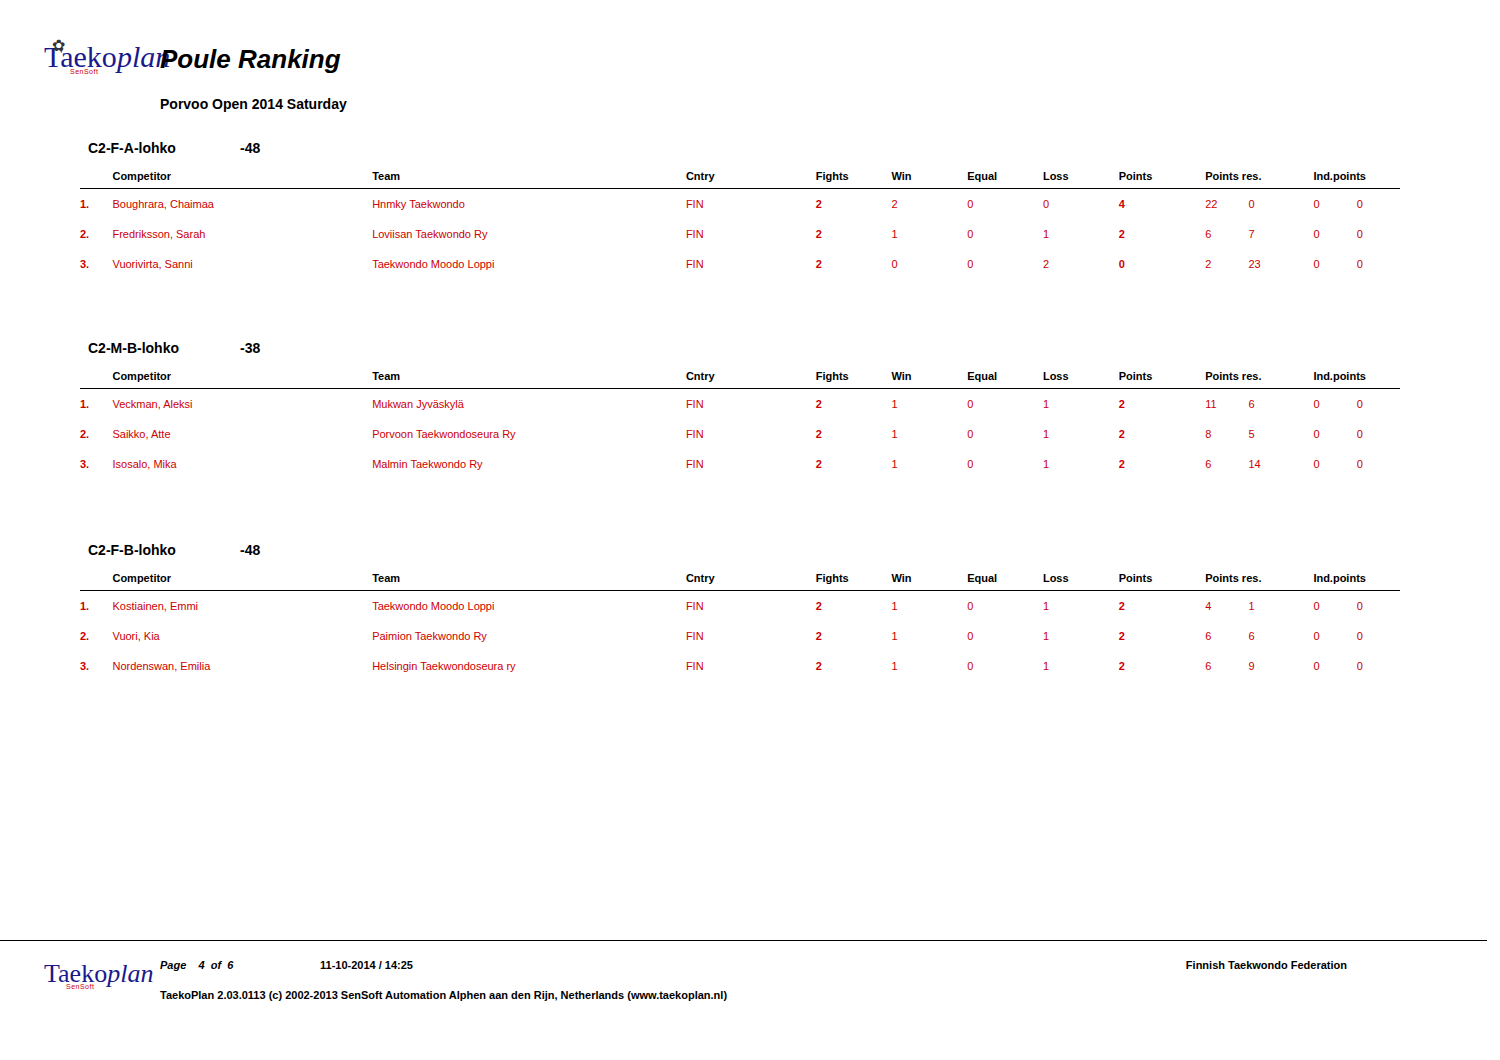✿
Taeko plan
SenSoft
Poule Ranking
Porvoo Open 2014 Saturday
C2-F-A-lohko
-48
| | Competitor | Team | Cntry | Fights | Win | Equal | Loss | Points | Points res. | Ind.points |
| --- | --- | --- | --- | --- | --- | --- | --- | --- | --- | --- |
| 1. | Boughrara, Chaimaa | Hnmky Taekwondo | FIN | 2 | 2 | 0 | 0 | 4 | 22 | 0 | 0 | 0 |
| 2. | Fredriksson, Sarah | Loviisan Taekwondo Ry | FIN | 2 | 1 | 0 | 1 | 2 | 6 | 7 | 0 | 0 |
| 3. | Vuorivirta, Sanni | Taekwondo Moodo Loppi | FIN | 2 | 0 | 0 | 2 | 0 | 2 | 23 | 0 | 0 |
C2-M-B-lohko
-38
| | Competitor | Team | Cntry | Fights | Win | Equal | Loss | Points | Points res. | Ind.points |
| --- | --- | --- | --- | --- | --- | --- | --- | --- | --- | --- |
| 1. | Veckman, Aleksi | Mukwan Jyväskylä | FIN | 2 | 1 | 0 | 1 | 2 | 11 | 6 | 0 | 0 |
| 2. | Saikko, Atte | Porvoon Taekwondoseura Ry | FIN | 2 | 1 | 0 | 1 | 2 | 8 | 5 | 0 | 0 |
| 3. | Isosalo, Mika | Malmin Taekwondo Ry | FIN | 2 | 1 | 0 | 1 | 2 | 6 | 14 | 0 | 0 |
C2-F-B-lohko
-48
| | Competitor | Team | Cntry | Fights | Win | Equal | Loss | Points | Points res. | Ind.points |
| --- | --- | --- | --- | --- | --- | --- | --- | --- | --- | --- |
| 1. | Kostiainen, Emmi | Taekwondo Moodo Loppi | FIN | 2 | 1 | 0 | 1 | 2 | 4 | 1 | 0 | 0 |
| 2. | Vuori, Kia | Paimion Taekwondo Ry | FIN | 2 | 1 | 0 | 1 | 2 | 6 | 6 | 0 | 0 |
| 3. | Nordenswan, Emilia | Helsingin Taekwondoseura ry | FIN | 2 | 1 | 0 | 1 | 2 | 6 | 9 | 0 | 0 |
Taeko plan
SenSoft
Page 4 of 6
11-10-2014 / 14:25
Finnish Taekwondo Federation
TaekoPlan 2.03.0113 (c) 2002-2013 SenSoft Automation Alphen aan den Rijn, Netherlands (www.taekoplan.nl)